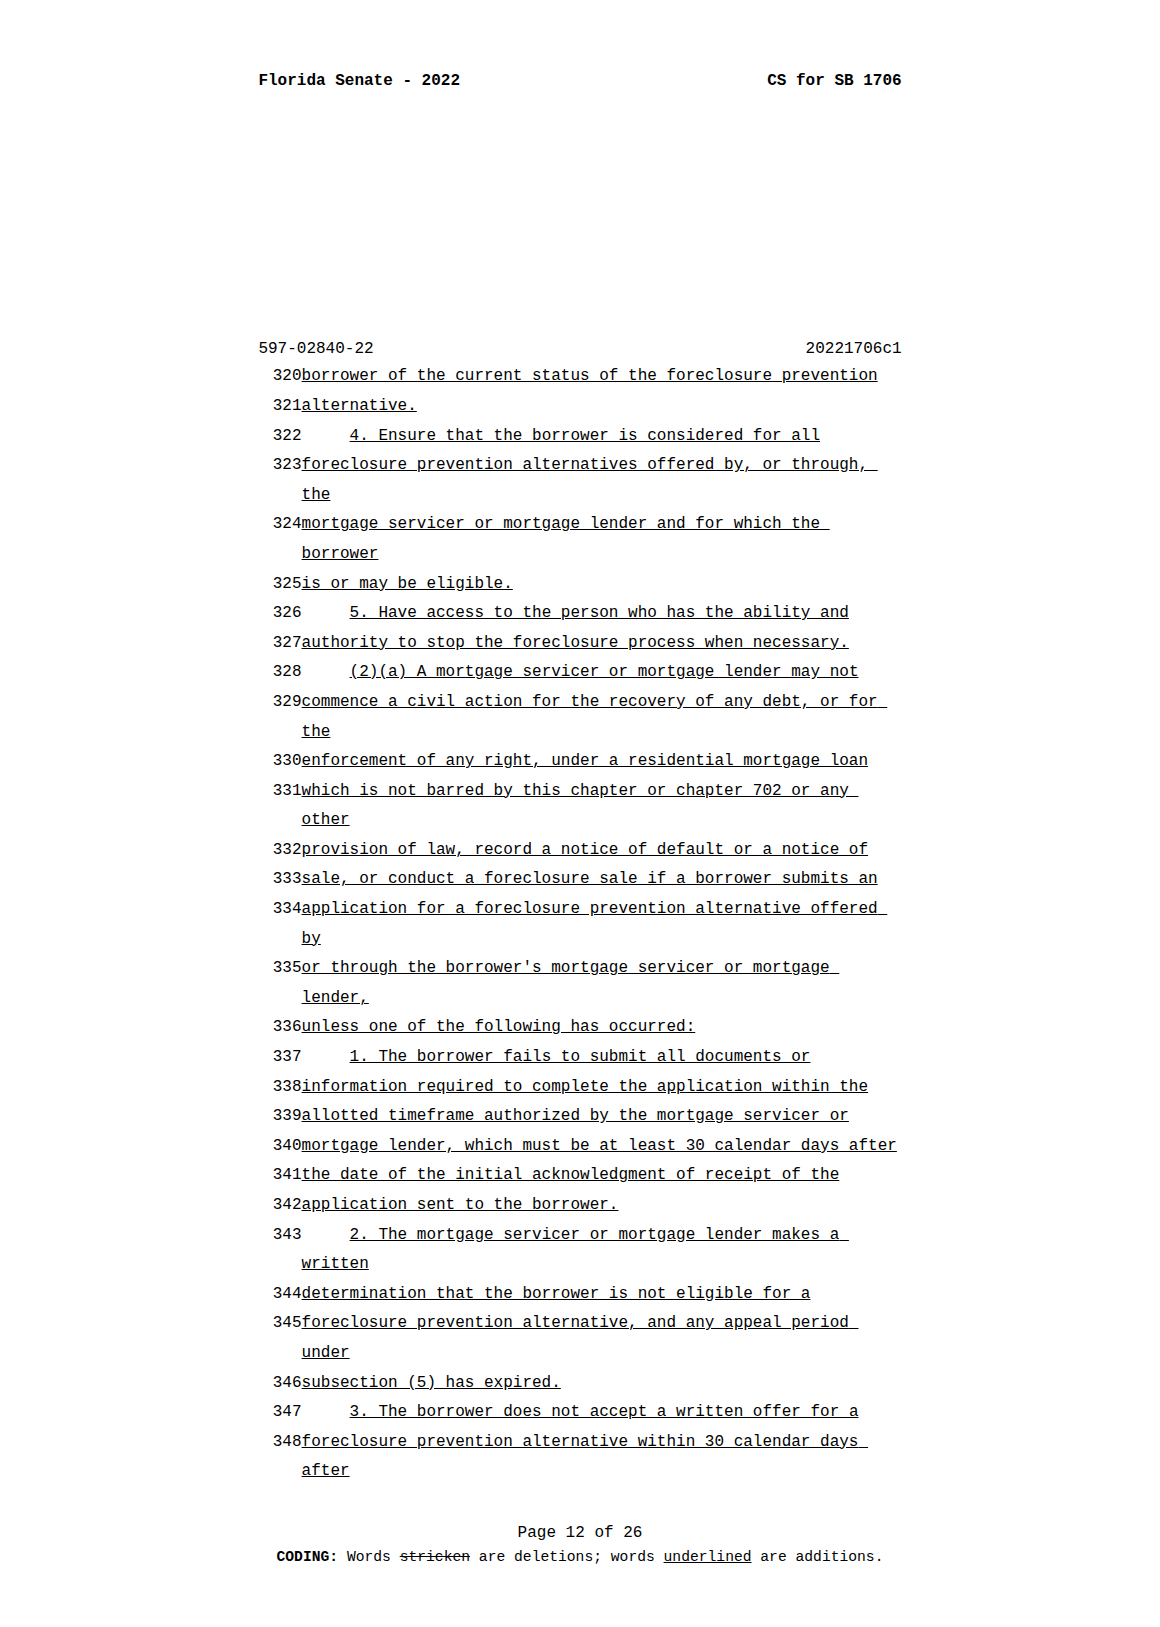Florida Senate - 2022 CS for SB 1706
597-02840-22 20221706c1
| 320 | borrower of the current status of the foreclosure prevention |
| 321 | alternative. |
| 322 | 4. Ensure that the borrower is considered for all |
| 323 | foreclosure prevention alternatives offered by, or through, the |
| 324 | mortgage servicer or mortgage lender and for which the borrower |
| 325 | is or may be eligible. |
| 326 | 5. Have access to the person who has the ability and |
| 327 | authority to stop the foreclosure process when necessary. |
| 328 | (2)(a) A mortgage servicer or mortgage lender may not |
| 329 | commence a civil action for the recovery of any debt, or for the |
| 330 | enforcement of any right, under a residential mortgage loan |
| 331 | which is not barred by this chapter or chapter 702 or any other |
| 332 | provision of law, record a notice of default or a notice of |
| 333 | sale, or conduct a foreclosure sale if a borrower submits an |
| 334 | application for a foreclosure prevention alternative offered by |
| 335 | or through the borrower's mortgage servicer or mortgage lender, |
| 336 | unless one of the following has occurred: |
| 337 | 1. The borrower fails to submit all documents or |
| 338 | information required to complete the application within the |
| 339 | allotted timeframe authorized by the mortgage servicer or |
| 340 | mortgage lender, which must be at least 30 calendar days after |
| 341 | the date of the initial acknowledgment of receipt of the |
| 342 | application sent to the borrower. |
| 343 | 2. The mortgage servicer or mortgage lender makes a written |
| 344 | determination that the borrower is not eligible for a |
| 345 | foreclosure prevention alternative, and any appeal period under |
| 346 | subsection (5) has expired. |
| 347 | 3. The borrower does not accept a written offer for a |
| 348 | foreclosure prevention alternative within 30 calendar days after |
Page 12 of 26
CODING: Words stricken are deletions; words underlined are additions.